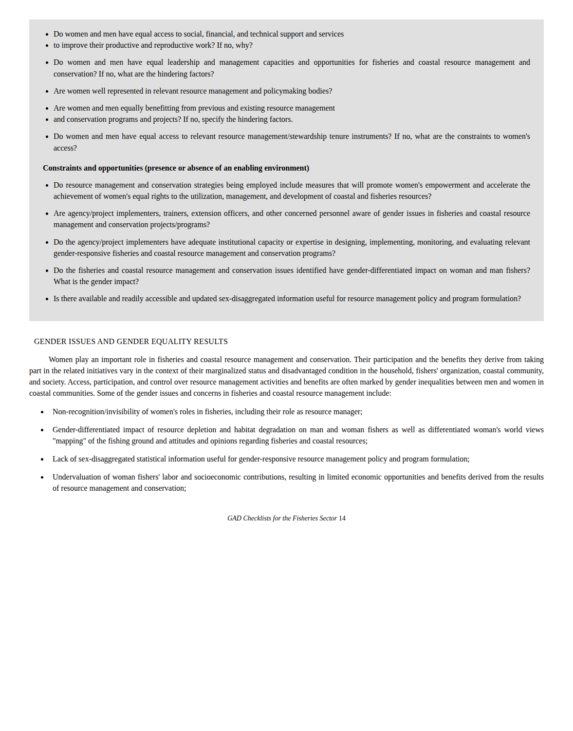Do women and men have equal access to social, financial, and technical support and services
to improve their productive and reproductive work? If no, why?
Do women and men have equal leadership and management capacities and opportunities for fisheries and coastal resource management and conservation? If no, what are the hindering factors?
Are women well represented in relevant resource management and policymaking bodies?
Are women and men equally benefitting from previous and existing resource management
and conservation programs and projects? If no, specify the hindering factors.
Do women and men have equal access to relevant resource management/stewardship tenure instruments? If no, what are the constraints to women's access?
Constraints and opportunities (presence or absence of an enabling environment)
Do resource management and conservation strategies being employed include measures that will promote women's empowerment and accelerate the achievement of women's equal rights to the utilization, management, and development of coastal and fisheries resources?
Are agency/project implementers, trainers, extension officers, and other concerned personnel aware of gender issues in fisheries and coastal resource management and conservation projects/programs?
Do the agency/project implementers have adequate institutional capacity or expertise in designing, implementing, monitoring, and evaluating relevant gender-responsive fisheries and coastal resource management and conservation programs?
Do the fisheries and coastal resource management and conservation issues identified have gender-differentiated impact on woman and man fishers? What is the gender impact?
Is there available and readily accessible and updated sex-disaggregated information useful for resource management policy and program formulation?
GENDER ISSUES AND GENDER EQUALITY RESULTS
Women play an important role in fisheries and coastal resource management and conservation. Their participation and the benefits they derive from taking part in the related initiatives vary in the context of their marginalized status and disadvantaged condition in the household, fishers' organization, coastal community, and society. Access, participation, and control over resource management activities and benefits are often marked by gender inequalities between men and women in coastal communities. Some of the gender issues and concerns in fisheries and coastal resource management include:
Non-recognition/invisibility of women's roles in fisheries, including their role as resource manager;
Gender-differentiated impact of resource depletion and habitat degradation on man and woman fishers as well as differentiated woman's world views "mapping" of the fishing ground and attitudes and opinions regarding fisheries and coastal resources;
Lack of sex-disaggregated statistical information useful for gender-responsive resource management policy and program formulation;
Undervaluation of woman fishers' labor and socioeconomic contributions, resulting in limited economic opportunities and benefits derived from the results of resource management and conservation;
GAD Checklists for the Fisheries Sector 14